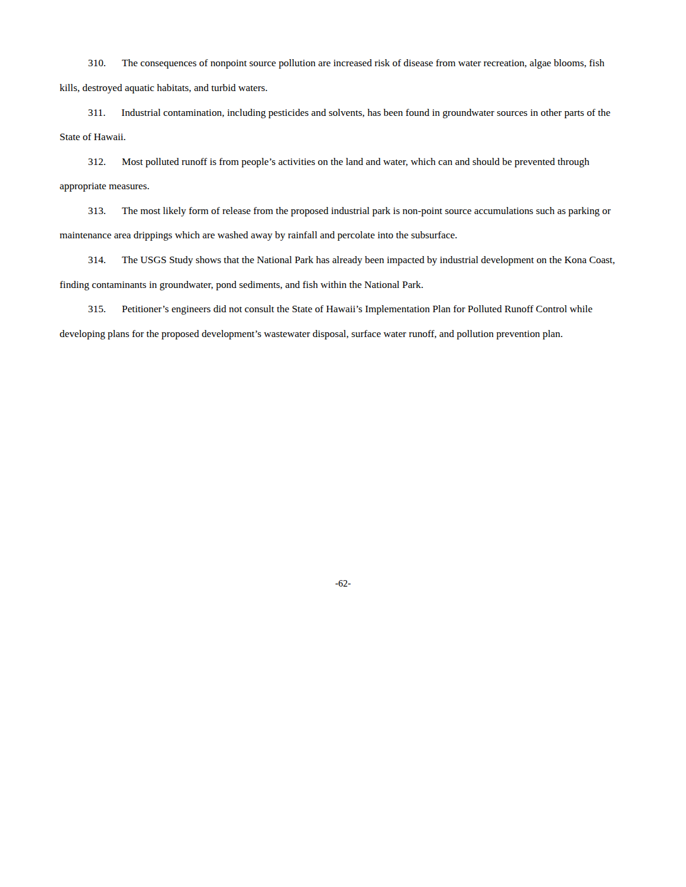310. The consequences of nonpoint source pollution are increased risk of disease from water recreation, algae blooms, fish kills, destroyed aquatic habitats, and turbid waters.
311. Industrial contamination, including pesticides and solvents, has been found in groundwater sources in other parts of the State of Hawaii.
312. Most polluted runoff is from people’s activities on the land and water, which can and should be prevented through appropriate measures.
313. The most likely form of release from the proposed industrial park is non-point source accumulations such as parking or maintenance area drippings which are washed away by rainfall and percolate into the subsurface.
314. The USGS Study shows that the National Park has already been impacted by industrial development on the Kona Coast, finding contaminants in groundwater, pond sediments, and fish within the National Park.
315. Petitioner’s engineers did not consult the State of Hawaii’s Implementation Plan for Polluted Runoff Control while developing plans for the proposed development’s wastewater disposal, surface water runoff, and pollution prevention plan.
-62-